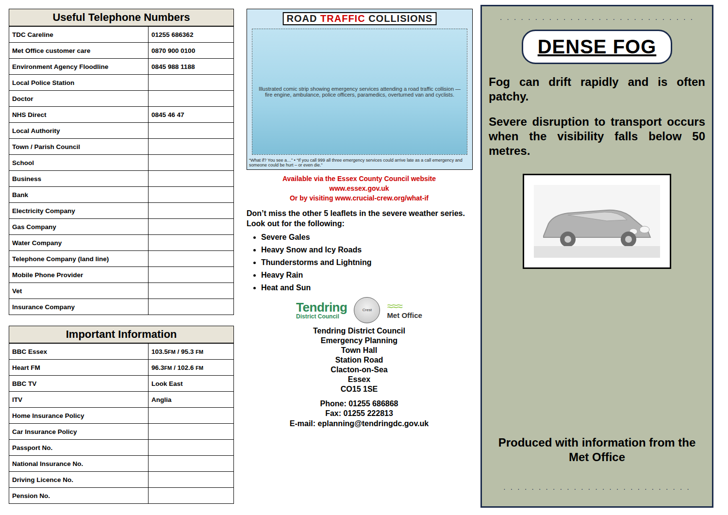Useful Telephone Numbers
| TDC Careline | 01255 686362 |
| Met Office customer care | 0870 900 0100 |
| Environment Agency Floodline | 0845 988 1188 |
| Local Police Station | |
| Doctor | |
| NHS Direct | 0845 46 47 |
| Local Authority | |
| Town / Parish Council | |
| School | |
| Business | |
| Bank | |
| Electricity Company | |
| Gas Company | |
| Water Company | |
| Telephone Company (land line) | |
| Mobile Phone Provider | |
| Vet | |
| Insurance Company | |
Important Information
| BBC Essex | 103.5 FM / 95.3 FM |
| Heart FM | 96.3 FM / 102.6 FM |
| BBC TV | Look East |
| ITV | Anglia |
| Home Insurance Policy | |
| Car Insurance Policy | |
| Passport No. | |
| National Insurance No. | |
| Driving Licence No. | |
| Pension No. | |
ROAD TRAFFIC COLLISIONS
Illustrated comic strip showing emergency services attending a road traffic collision — fire engine, ambulance, police officers, paramedics, overturned van and cyclists.
“What if? You see a…” • “If you call 999 all three emergency services could arrive late as a call emergency and someone could be hurt – or even die.”
Available via the Essex County Council website
www.essex.gov.uk
Or by visiting www.crucial-crew.org/what-if
Don’t miss the other 5 leaflets in the severe weather series. Look out for the following:
Severe Gales
Heavy Snow and Icy Roads
Thunderstorms and Lightning
Heavy Rain
Heat and Sun
Tendring
District Council
Crest
≈≈≈
Met Office
Tendring District Council
Emergency Planning
Town Hall
Station Road
Clacton-on-Sea
Essex
CO15 1SE
Phone: 01255 686868
Fax: 01255 222813
E-mail: eplanning@tendringdc.gov.uk
· · · · · · · · · · · · · · · · · · · · · · · · · · · ·
DENSE FOG
Fog can drift rapidly and is often patchy.
Severe disruption to transport occurs when the visibility falls below 50 metres.
Produced with information from the Met Office
· · · · · · · · · · · · · · · · · · · · · · · · · · ·